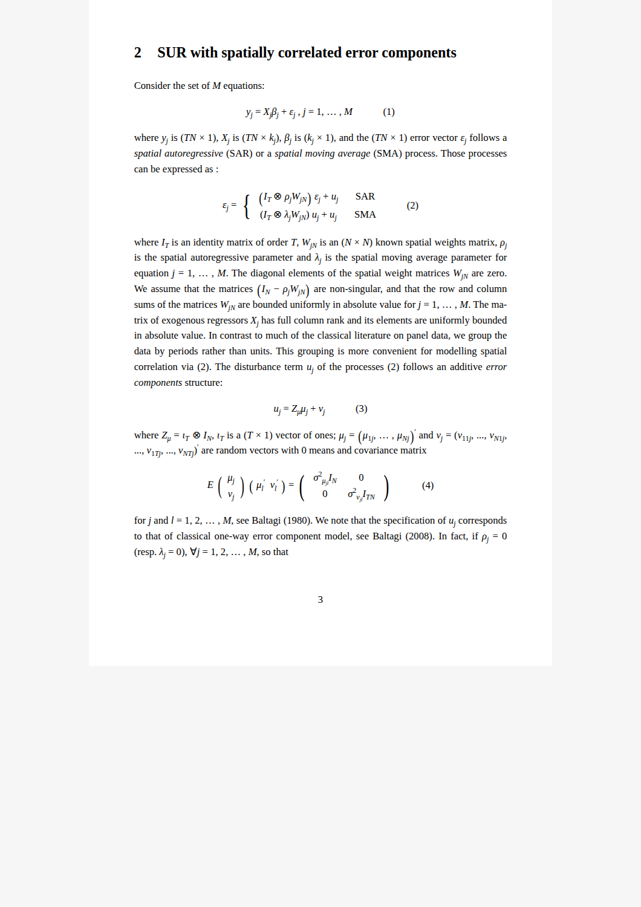2 SUR with spatially correlated error components
Consider the set of M equations:
yj = Xjβj + εj , j = 1, … , M (1)
where yj is (TN × 1), Xj is (TN × kj), βj is (kj × 1), and the (TN × 1) error vector εj follows a spatial autoregressive (SAR) or a spatial moving average (SMA) process. Those processes can be expressed as :
εj = {
| ( I T ⊗ ρ j W jN ) ε j + u j | SAR |
| ( I T ⊗ λ j W jN ) u j + u j | SMA |
(2)
where IT is an identity matrix of order T, WjN is an (N × N) known spatial weights matrix, ρj is the spatial autoregressive parameter and λj is the spatial moving average parameter for equation j = 1, … , M. The diagonal elements of the spatial weight matrices WjN are zero. We assume that the matrices (IN − ρjWjN) are non-singular, and that the row and column sums of the matrices WjN are bounded uniformly in absolute value for j = 1, … , M. The matrix of exogenous regressors Xj has full column rank and its elements are uniformly bounded in absolute value. In contrast to much of the classical literature on panel data, we group the data by periods rather than units. This grouping is more convenient for modelling spatial correlation via (2). The disturbance term uj of the processes (2) follows an additive error components structure:
uj = Zμμj + vj (3)
where Zμ = ιT ⊗ IN, ιT is a (T × 1) vector of ones; μj = (μ1j, … , μNj)′ and vj = (v11j, ..., vN1j, ..., v1Tj, ..., vNTj)′ are random vectors with 0 means and covariance matrix
E (
| μ j |
| v j |
) ( μl′ vl′ ) = (
| σ 2 μ jl I N | 0 |
| 0 | σ 2 v jl I TN |
) (4)
for j and l = 1, 2, … , M, see Baltagi (1980). We note that the specification of uj corresponds to that of classical one-way error component model, see Baltagi (2008). In fact, if ρj = 0 (resp. λj = 0), ∀j = 1, 2, … , M, so that
3